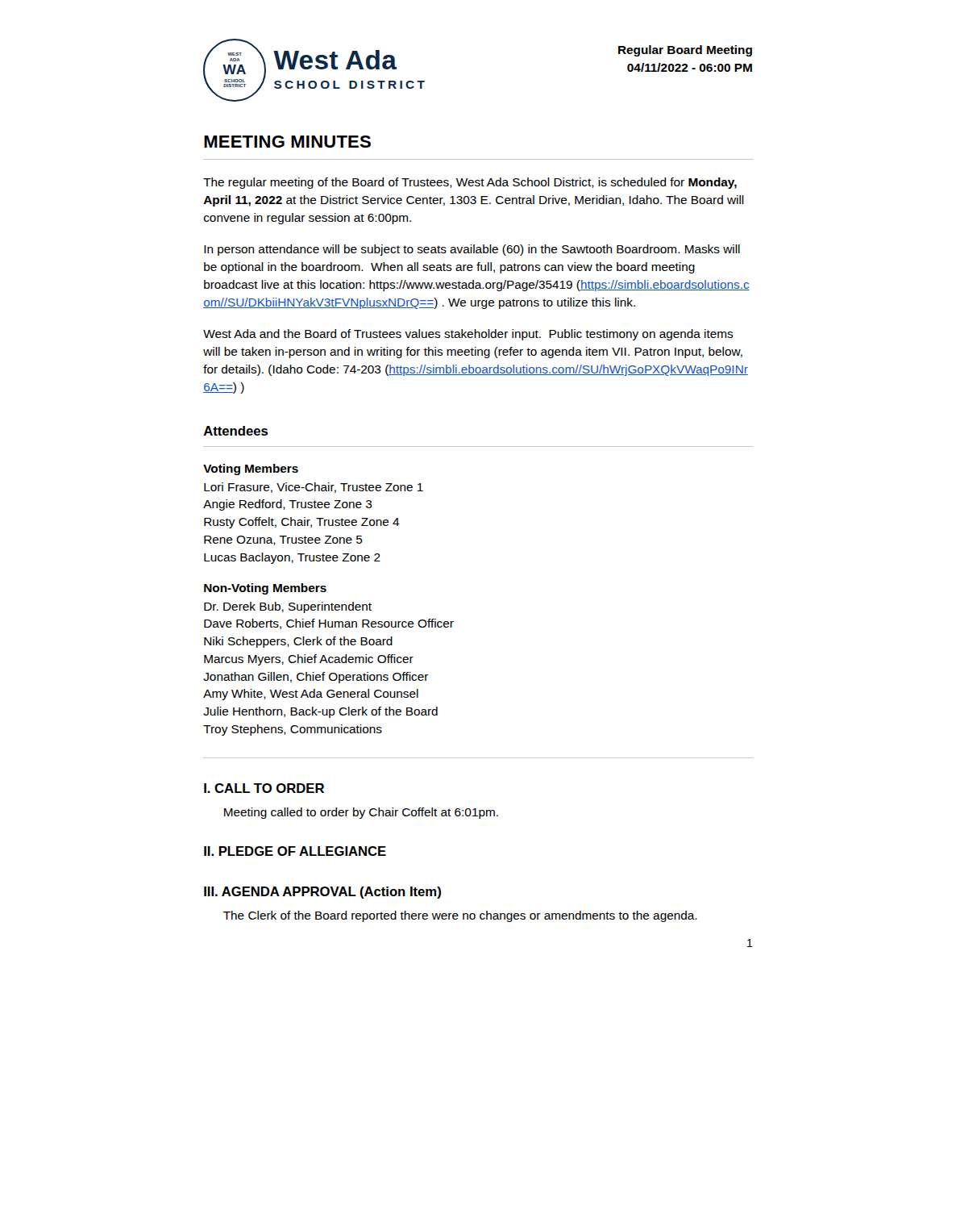WEST
ADA WA SCHOOL
DISTRICT
West Ada
SCHOOL DISTRICT
Regular Board Meeting
04/11/2022 - 06:00 PM
MEETING MINUTES
The regular meeting of the Board of Trustees, West Ada School District, is scheduled for Monday, April 11, 2022 at the District Service Center, 1303 E. Central Drive, Meridian, Idaho. The Board will convene in regular session at 6:00pm.
In person attendance will be subject to seats available (60) in the Sawtooth Boardroom. Masks will be optional in the boardroom. When all seats are full, patrons can view the board meeting broadcast live at this location: https://www.westada.org/Page/35419 (https://simbli.eboardsolutions.com//SU/DKbiiHNYakV3tFVNplusxNDrQ==) . We urge patrons to utilize this link.
West Ada and the Board of Trustees values stakeholder input. Public testimony on agenda items will be taken in-person and in writing for this meeting (refer to agenda item VII. Patron Input, below, for details). (Idaho Code: 74-203 (https://simbli.eboardsolutions.com//SU/hWrjGoPXQkVWaqPo9INr6A==) )
Attendees
Voting Members
Lori Frasure, Vice-Chair, Trustee Zone 1
Angie Redford, Trustee Zone 3
Rusty Coffelt, Chair, Trustee Zone 4
Rene Ozuna, Trustee Zone 5
Lucas Baclayon, Trustee Zone 2
Non-Voting Members
Dr. Derek Bub, Superintendent
Dave Roberts, Chief Human Resource Officer
Niki Scheppers, Clerk of the Board
Marcus Myers, Chief Academic Officer
Jonathan Gillen, Chief Operations Officer
Amy White, West Ada General Counsel
Julie Henthorn, Back-up Clerk of the Board
Troy Stephens, Communications
I. CALL TO ORDER
Meeting called to order by Chair Coffelt at 6:01pm.
II. PLEDGE OF ALLEGIANCE
III. AGENDA APPROVAL (Action Item)
The Clerk of the Board reported there were no changes or amendments to the agenda.
1